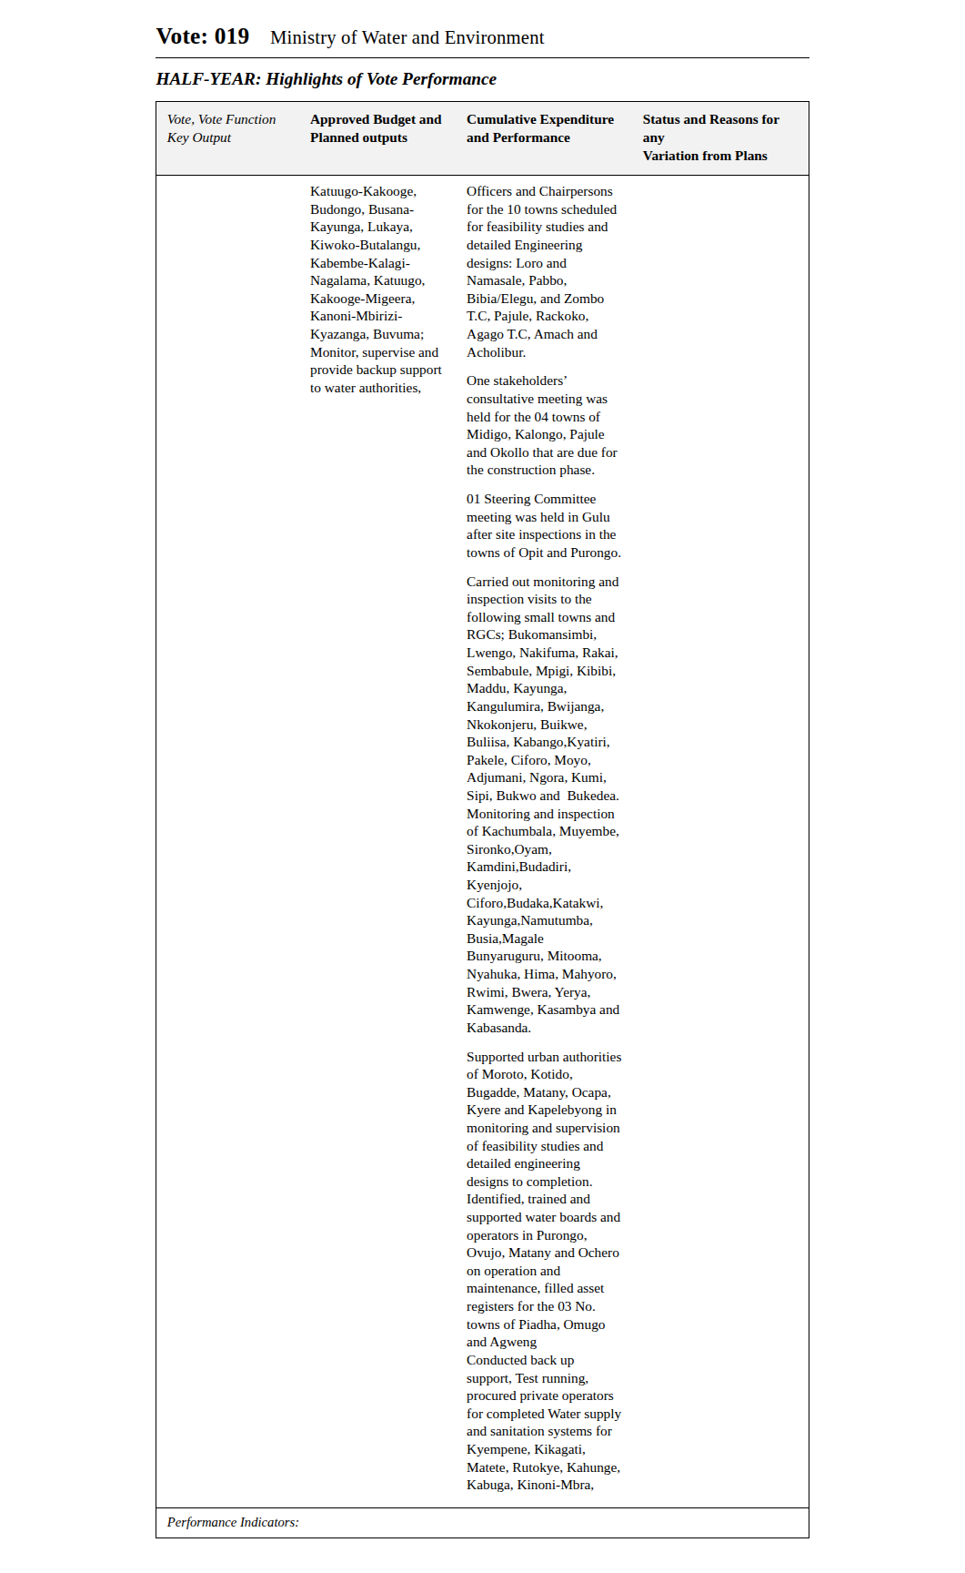Vote: 019 Ministry of Water and Environment
HALF-YEAR: Highlights of Vote Performance
| Vote, Vote Function Key Output | Approved Budget and Planned outputs | Cumulative Expenditure and Performance | Status and Reasons for any Variation from Plans |
| --- | --- | --- | --- |
| | Katuugo-Kakooge, Budongo, Busana-Kayunga, Lukaya, Kiwoko-Butalangu, Kabembe-Kalagi-Nagalama, Katuugo, Kakooge-Migeera, Kanoni-Mbirizi-Kyazanga, Buvuma; Monitor, supervise and provide backup support to water authorities, | Officers and Chairpersons for the 10 towns scheduled for feasibility studies and detailed Engineering designs: Loro and Namasale, Pabbo, Bibia/Elegu, and Zombo T.C, Pajule, Rackoko, Agago T.C, Amach and Acholibur. One stakeholders’ consultative meeting was held for the 04 towns of Midigo, Kalongo, Pajule and Okollo that are due for the construction phase. 01 Steering Committee meeting was held in Gulu after site inspections in the towns of Opit and Purongo. Carried out monitoring and inspection visits to the following small towns and RGCs; Bukomansimbi, Lwengo, Nakifuma, Rakai, Sembabule, Mpigi, Kibibi, Maddu, Kayunga, Kangulumira, Bwijanga, Nkokonjeru, Buikwe, Buliisa, Kabango,Kyatiri, Pakele, Ciforo, Moyo, Adjumani, Ngora, Kumi, Sipi, Bukwo and Bukedea. Monitoring and inspection of Kachumbala, Muyembe, Sironko,Oyam, Kamdini,Budadiri, Kyenjojo, Ciforo,Budaka,Katakwi, Kayunga,Namutumba, Busia,Magale Bunyaruguru, Mitooma, Nyahuka, Hima, Mahyoro, Rwimi, Bwera, Yerya, Kamwenge, Kasambya and Kabasanda. Supported urban authorities of Moroto, Kotido, Bugadde, Matany, Ocapa, Kyere and Kapelebyong in monitoring and supervision of feasibility studies and detailed engineering designs to completion. Identified, trained and supported water boards and operators in Purongo, Ovujo, Matany and Ochero on operation and maintenance, filled asset registers for the 03 No. towns of Piadha, Omugo and Agweng Conducted back up support, Test running, procured private operators for completed Water supply and sanitation systems for Kyempene, Kikagati, Matete, Rutokye, Kahunge, Kabuga, Kinoni-Mbra, | |
| Performance Indicators: |